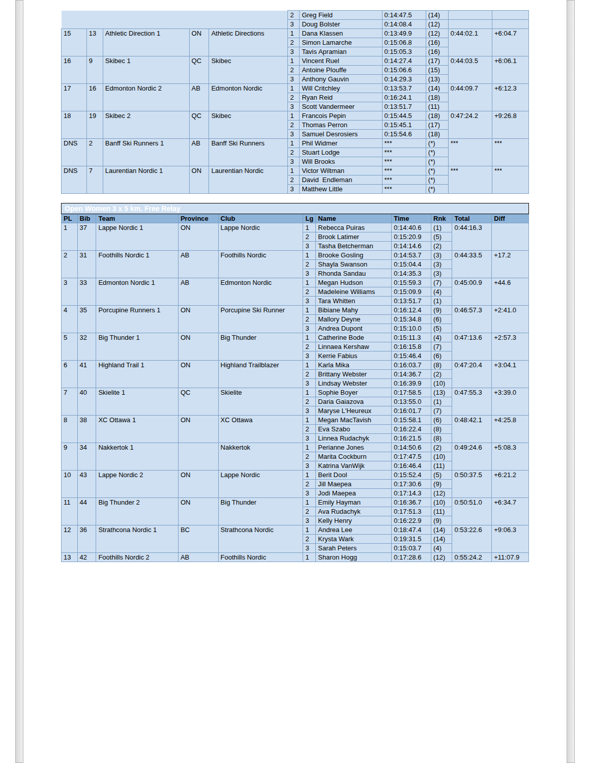| | | | | | 2 | Greg Field | 0:14:47.5 | (14) | | |
| | | | | | 3 | Doug Bolster | 0:14:08.4 | (12) | | |
| 15 | 13 | Athletic Direction 1 | ON | Athletic Directions | 1 | Dana Klassen | 0:13:49.9 | (12) | 0:44:02.1 | +6:04.7 |
| 2 | Simon Lamarche | 0:15:06.8 | (16) |
| 3 | Tavis Apramian | 0:15:05.3 | (16) |
| 16 | 9 | Skibec 1 | QC | Skibec | 1 | Vincent Ruel | 0:14:27.4 | (17) | 0:44:03.5 | +6:06.1 |
| 2 | Antoine Plouffe | 0:15:06.6 | (15) |
| 3 | Anthony Gauvin | 0:14:29.3 | (13) |
| 17 | 16 | Edmonton Nordic 2 | AB | Edmonton Nordic | 1 | Will Critchley | 0:13:53.7 | (14) | 0:44:09.7 | +6:12.3 |
| 2 | Ryan Reid | 0:16:24.1 | (18) |
| 3 | Scott Vandermeer | 0:13:51.7 | (11) |
| 18 | 19 | Skibec 2 | QC | Skibec | 1 | Francois Pepin | 0:15:44.5 | (18) | 0:47:24.2 | +9:26.8 |
| 2 | Thomas Perron | 0:15:45.1 | (17) |
| 3 | Samuel Desrosiers | 0:15:54.6 | (18) |
| DNS | 2 | Banff Ski Runners 1 | AB | Banff Ski Runners | 1 | Phil Widmer | *** | (*) | *** | *** |
| 2 | Stuart Lodge | *** | (*) |
| 3 | Will Brooks | *** | (*) |
| DNS | 7 | Laurentian Nordic 1 | ON | Laurentian Nordic | 1 | Victor Wiltman | *** | (*) | *** | *** |
| 2 | David Endleman | *** | (*) |
| 3 | Matthew Little | *** | (*) |
| Open Women 3 x 5 km. Free Relay |
| PL | Bib | Team | Province | Club | Lg | Name | Time | Rnk | Total | Diff |
| 1 | 37 | Lappe Nordic 1 | ON | Lappe Nordic | 1 | Rebecca Puiras | 0:14:40.6 | (1) | 0:44:16.3 | |
| 2 | Brook Latimer | 0:15:20.9 | (5) |
| 3 | Tasha Betcherman | 0:14:14.6 | (2) |
| 2 | 31 | Foothills Nordic 1 | AB | Foothills Nordic | 1 | Brooke Gosling | 0:14:53.7 | (3) | 0:44:33.5 | +17.2 |
| 2 | Shayla Swanson | 0:15:04.4 | (3) |
| 3 | Rhonda Sandau | 0:14:35.3 | (3) |
| 3 | 33 | Edmonton Nordic 1 | AB | Edmonton Nordic | 1 | Megan Hudson | 0:15:59.3 | (7) | 0:45:00.9 | +44.6 |
| 2 | Madeleine Williams | 0:15:09.9 | (4) |
| 3 | Tara Whitten | 0:13:51.7 | (1) |
| 4 | 35 | Porcupine Runners 1 | ON | Porcupine Ski Runner | 1 | Bibiane Mahy | 0:16:12.4 | (9) | 0:46:57.3 | +2:41.0 |
| 2 | Mallory Deyne | 0:15:34.8 | (6) |
| 3 | Andrea Dupont | 0:15:10.0 | (5) |
| 5 | 32 | Big Thunder 1 | ON | Big Thunder | 1 | Catherine Bode | 0:15:11.3 | (4) | 0:47:13.6 | +2:57.3 |
| 2 | Linnaea Kershaw | 0:16:15.8 | (7) |
| 3 | Kerrie Fabius | 0:15:46.4 | (6) |
| 6 | 41 | Highland Trail 1 | ON | Highland Trailblazer | 1 | Karla Mika | 0:16:03.7 | (8) | 0:47:20.4 | +3:04.1 |
| 2 | Brittany Webster | 0:14:36.7 | (2) |
| 3 | Lindsay Webster | 0:16:39.9 | (10) |
| 7 | 40 | Skielite 1 | QC | Skielite | 1 | Sophie Boyer | 0:17:58.5 | (13) | 0:47:55.3 | +3:39.0 |
| 2 | Daria Gaiazova | 0:13:55.0 | (1) |
| 3 | Maryse L'Heureux | 0:16:01.7 | (7) |
| 8 | 38 | XC Ottawa 1 | ON | XC Ottawa | 1 | Megan MacTavish | 0:15:58.1 | (6) | 0:48:42.1 | +4:25.8 |
| 2 | Eva Szabo | 0:16:22.4 | (8) |
| 3 | Linnea Rudachyk | 0:16:21.5 | (8) |
| 9 | 34 | Nakkertok 1 | | Nakkertok | 1 | Perianne Jones | 0:14:50.6 | (2) | 0:49:24.6 | +5:08.3 |
| 2 | Marita Cockburn | 0:17:47.5 | (10) |
| 3 | Katrina VanWijk | 0:16:46.4 | (11) |
| 10 | 43 | Lappe Nordic 2 | ON | Lappe Nordic | 1 | Berit Dool | 0:15:52.4 | (5) | 0:50:37.5 | +6:21.2 |
| 2 | Jill Maepea | 0:17:30.6 | (9) |
| 3 | Jodi Maepea | 0:17:14.3 | (12) |
| 11 | 44 | Big Thunder 2 | ON | Big Thunder | 1 | Emily Hayman | 0:16:36.7 | (10) | 0:50:51.0 | +6:34.7 |
| 2 | Ava Rudachyk | 0:17:51.3 | (11) |
| 3 | Kelly Henry | 0:16:22.9 | (9) |
| 12 | 36 | Strathcona Nordic 1 | BC | Strathcona Nordic | 1 | Andrea Lee | 0:18:47.4 | (14) | 0:53:22.6 | +9:06.3 |
| 2 | Krysta Wark | 0:19:31.5 | (14) |
| 3 | Sarah Peters | 0:15:03.7 | (4) |
| 13 | 42 | Foothills Nordic 2 | AB | Foothills Nordic | 1 | Sharon Hogg | 0:17:28.6 | (12) | 0:55:24.2 | +11:07.9 |